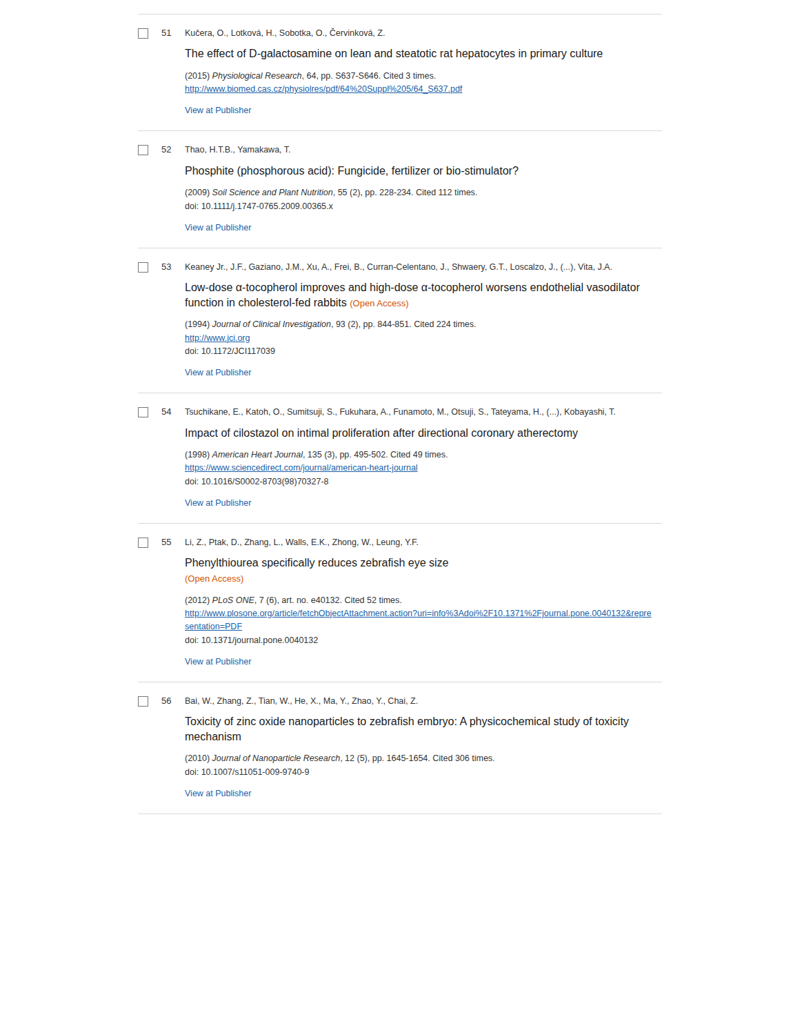51
Kučera, O., Lotková, H., Sobotka, O., Červinková, Z.
The effect of D-galactosamine on lean and steatotic rat hepatocytes in primary culture
(2015) Physiological Research, 64, pp. S637-S646. Cited 3 times.
http://www.biomed.cas.cz/physiolres/pdf/64%20Suppl%205/64_S637.pdf
View at Publisher
52
Thao, H.T.B., Yamakawa, T.
Phosphite (phosphorous acid): Fungicide, fertilizer or bio-stimulator?
(2009) Soil Science and Plant Nutrition, 55 (2), pp. 228-234. Cited 112 times.
doi: 10.1111/j.1747-0765.2009.00365.x
View at Publisher
53
Keaney Jr., J.F., Gaziano, J.M., Xu, A., Frei, B., Curran-Celentano, J., Shwaery, G.T., Loscalzo, J., (...), Vita, J.A.
Low-dose α-tocopherol improves and high-dose α-tocopherol worsens endothelial vasodilator function in cholesterol-fed rabbits (Open Access)
(1994) Journal of Clinical Investigation, 93 (2), pp. 844-851. Cited 224 times.
http://www.jci.org
doi: 10.1172/JCI117039
View at Publisher
54
Tsuchikane, E., Katoh, O., Sumitsuji, S., Fukuhara, A., Funamoto, M., Otsuji, S., Tateyama, H., (...), Kobayashi, T.
Impact of cilostazol on intimal proliferation after directional coronary atherectomy
(1998) American Heart Journal, 135 (3), pp. 495-502. Cited 49 times.
https://www.sciencedirect.com/journal/american-heart-journal
doi: 10.1016/S0002-8703(98)70327-8
View at Publisher
55
Li, Z., Ptak, D., Zhang, L., Walls, E.K., Zhong, W., Leung, Y.F.
Phenylthiourea specifically reduces zebrafish eye size
(Open Access)
(2012) PLoS ONE, 7 (6), art. no. e40132. Cited 52 times.
http://www.plosone.org/article/fetchObjectAttachment.action?uri=info%3Adoi%2F10.1371%2Fjournal.pone.0040132&representation=PDF
doi: 10.1371/journal.pone.0040132
View at Publisher
56
Bai, W., Zhang, Z., Tian, W., He, X., Ma, Y., Zhao, Y., Chai, Z.
Toxicity of zinc oxide nanoparticles to zebrafish embryo: A physicochemical study of toxicity mechanism
(2010) Journal of Nanoparticle Research, 12 (5), pp. 1645-1654. Cited 306 times.
doi: 10.1007/s11051-009-9740-9
View at Publisher